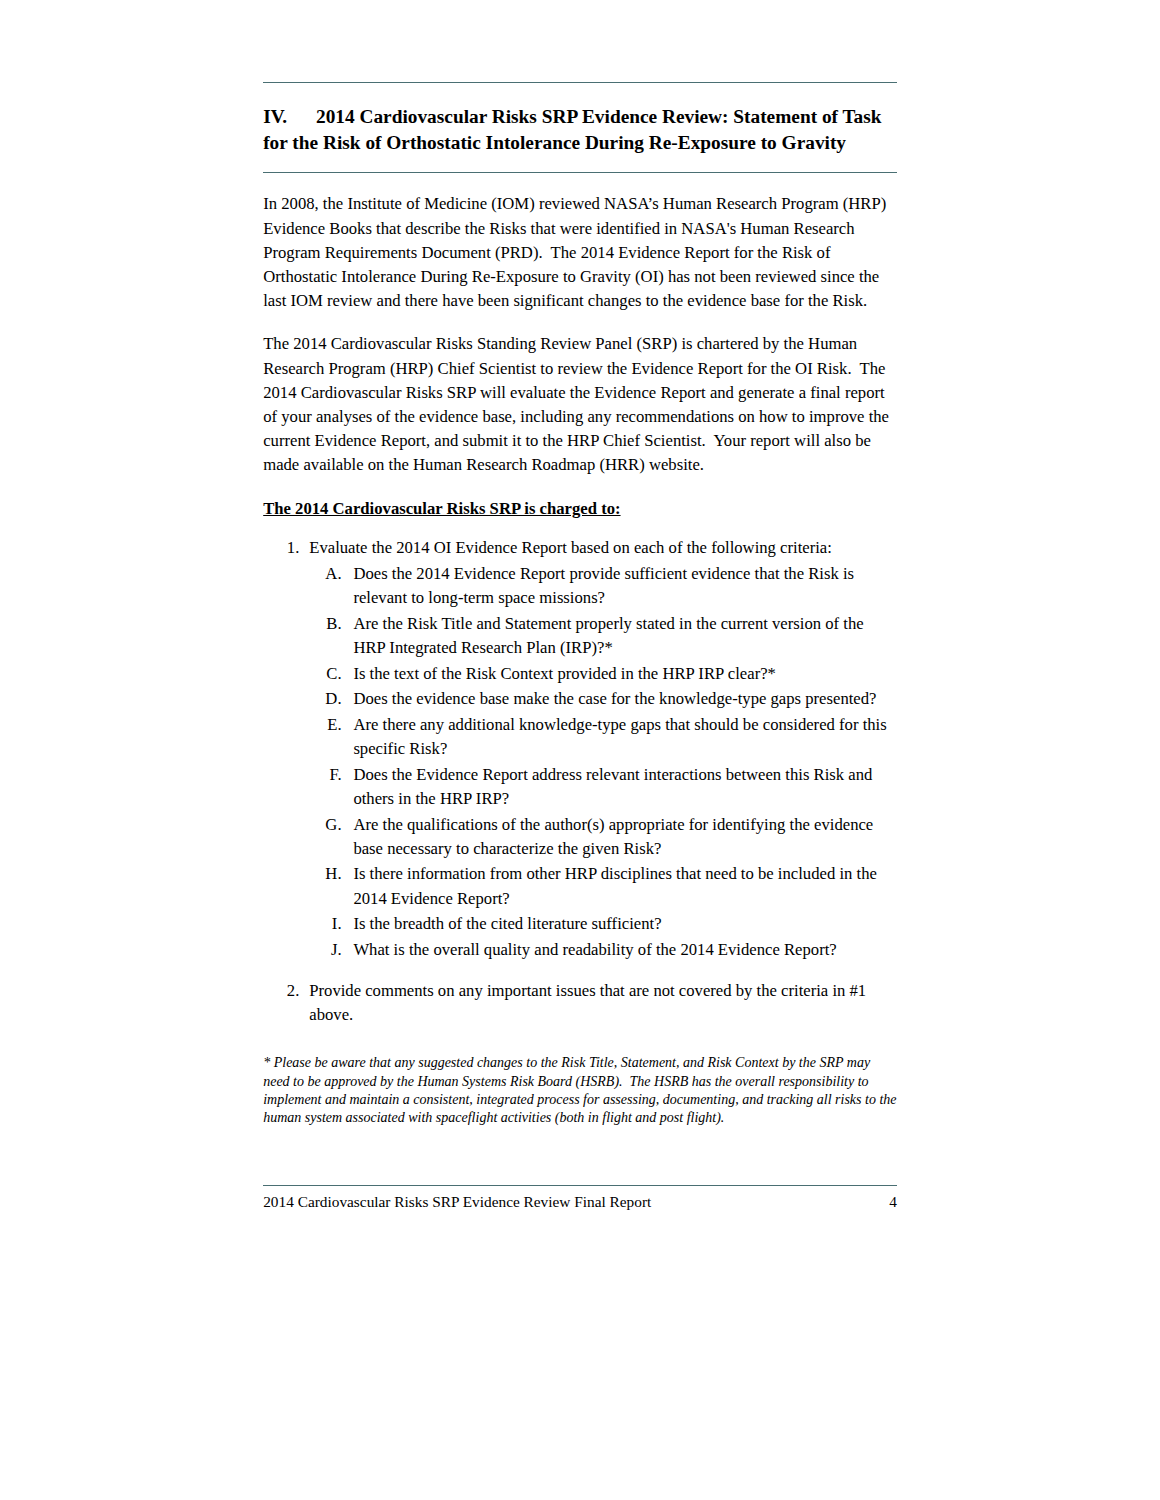IV. 2014 Cardiovascular Risks SRP Evidence Review: Statement of Task for the Risk of Orthostatic Intolerance During Re-Exposure to Gravity
In 2008, the Institute of Medicine (IOM) reviewed NASA’s Human Research Program (HRP) Evidence Books that describe the Risks that were identified in NASA's Human Research Program Requirements Document (PRD). The 2014 Evidence Report for the Risk of Orthostatic Intolerance During Re-Exposure to Gravity (OI) has not been reviewed since the last IOM review and there have been significant changes to the evidence base for the Risk.
The 2014 Cardiovascular Risks Standing Review Panel (SRP) is chartered by the Human Research Program (HRP) Chief Scientist to review the Evidence Report for the OI Risk. The 2014 Cardiovascular Risks SRP will evaluate the Evidence Report and generate a final report of your analyses of the evidence base, including any recommendations on how to improve the current Evidence Report, and submit it to the HRP Chief Scientist. Your report will also be made available on the Human Research Roadmap (HRR) website.
The 2014 Cardiovascular Risks SRP is charged to:
Evaluate the 2014 OI Evidence Report based on each of the following criteria:
Does the 2014 Evidence Report provide sufficient evidence that the Risk is relevant to long-term space missions?
Are the Risk Title and Statement properly stated in the current version of the HRP Integrated Research Plan (IRP)?*
Is the text of the Risk Context provided in the HRP IRP clear?*
Does the evidence base make the case for the knowledge-type gaps presented?
Are there any additional knowledge-type gaps that should be considered for this specific Risk?
Does the Evidence Report address relevant interactions between this Risk and others in the HRP IRP?
Are the qualifications of the author(s) appropriate for identifying the evidence base necessary to characterize the given Risk?
Is there information from other HRP disciplines that need to be included in the 2014 Evidence Report?
Is the breadth of the cited literature sufficient?
What is the overall quality and readability of the 2014 Evidence Report?
Provide comments on any important issues that are not covered by the criteria in #1 above.
* Please be aware that any suggested changes to the Risk Title, Statement, and Risk Context by the SRP may need to be approved by the Human Systems Risk Board (HSRB). The HSRB has the overall responsibility to implement and maintain a consistent, integrated process for assessing, documenting, and tracking all risks to the human system associated with spaceflight activities (both in flight and post flight).
2014 Cardiovascular Risks SRP Evidence Review Final Report 4